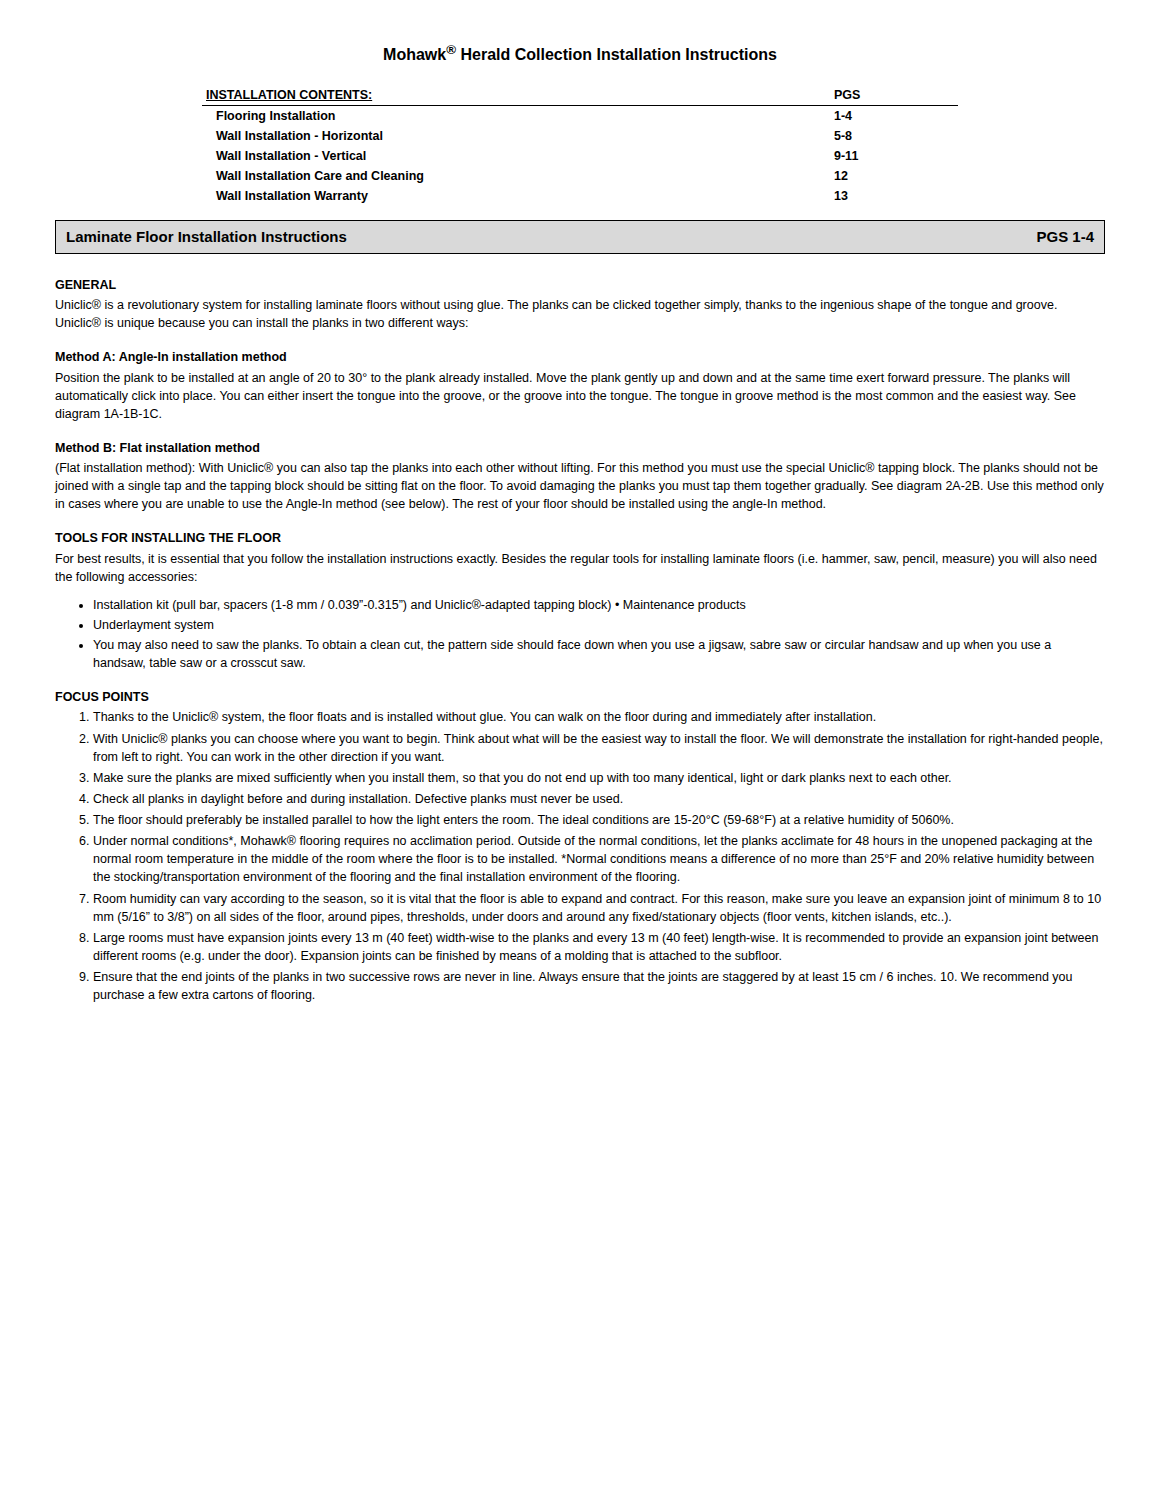Mohawk® Herald Collection Installation Instructions
| INSTALLATION CONTENTS: | PGS |
| Flooring Installation | 1-4 |
| Wall Installation - Horizontal | 5-8 |
| Wall Installation - Vertical | 9-11 |
| Wall Installation Care and Cleaning | 12 |
| Wall Installation Warranty | 13 |
Laminate Floor Installation Instructions PGS 1-4
GENERAL
Uniclic® is a revolutionary system for installing laminate floors without using glue. The planks can be clicked together simply, thanks to the ingenious shape of the tongue and groove. Uniclic® is unique because you can install the planks in two different ways:
Method A: Angle-In installation method
Position the plank to be installed at an angle of 20 to 30° to the plank already installed. Move the plank gently up and down and at the same time exert forward pressure. The planks will automatically click into place. You can either insert the tongue into the groove, or the groove into the tongue. The tongue in groove method is the most common and the easiest way. See diagram 1A-1B-1C.
Method B: Flat installation method
(Flat installation method): With Uniclic® you can also tap the planks into each other without lifting. For this method you must use the special Uniclic® tapping block. The planks should not be joined with a single tap and the tapping block should be sitting flat on the floor. To avoid damaging the planks you must tap them together gradually. See diagram 2A-2B. Use this method only in cases where you are unable to use the Angle-In method (see below). The rest of your floor should be installed using the angle-In method.
TOOLS FOR INSTALLING THE FLOOR
For best results, it is essential that you follow the installation instructions exactly. Besides the regular tools for installing laminate floors (i.e. hammer, saw, pencil, measure) you will also need the following accessories:
Installation kit (pull bar, spacers (1-8 mm / 0.039”-0.315”) and Uniclic®-adapted tapping block) • Maintenance products
Underlayment system
You may also need to saw the planks. To obtain a clean cut, the pattern side should face down when you use a jigsaw, sabre saw or circular handsaw and up when you use a handsaw, table saw or a crosscut saw.
FOCUS POINTS
Thanks to the Uniclic® system, the floor floats and is installed without glue. You can walk on the floor during and immediately after installation.
With Uniclic® planks you can choose where you want to begin. Think about what will be the easiest way to install the floor. We will demonstrate the installation for right-handed people, from left to right. You can work in the other direction if you want.
Make sure the planks are mixed sufficiently when you install them, so that you do not end up with too many identical, light or dark planks next to each other.
Check all planks in daylight before and during installation. Defective planks must never be used.
The floor should preferably be installed parallel to how the light enters the room. The ideal conditions are 15-20°C (59-68°F) at a relative humidity of 5060%.
Under normal conditions*, Mohawk® flooring requires no acclimation period. Outside of the normal conditions, let the planks acclimate for 48 hours in the unopened packaging at the normal room temperature in the middle of the room where the floor is to be installed. *Normal conditions means a difference of no more than 25°F and 20% relative humidity between the stocking/transportation environment of the flooring and the final installation environment of the flooring.
Room humidity can vary according to the season, so it is vital that the floor is able to expand and contract. For this reason, make sure you leave an expansion joint of minimum 8 to 10 mm (5/16” to 3/8”) on all sides of the floor, around pipes, thresholds, under doors and around any fixed/stationary objects (floor vents, kitchen islands, etc..).
Large rooms must have expansion joints every 13 m (40 feet) width-wise to the planks and every 13 m (40 feet) length-wise. It is recommended to provide an expansion joint between different rooms (e.g. under the door). Expansion joints can be finished by means of a molding that is attached to the subfloor.
Ensure that the end joints of the planks in two successive rows are never in line. Always ensure that the joints are staggered by at least 15 cm / 6 inches. 10. We recommend you purchase a few extra cartons of flooring.